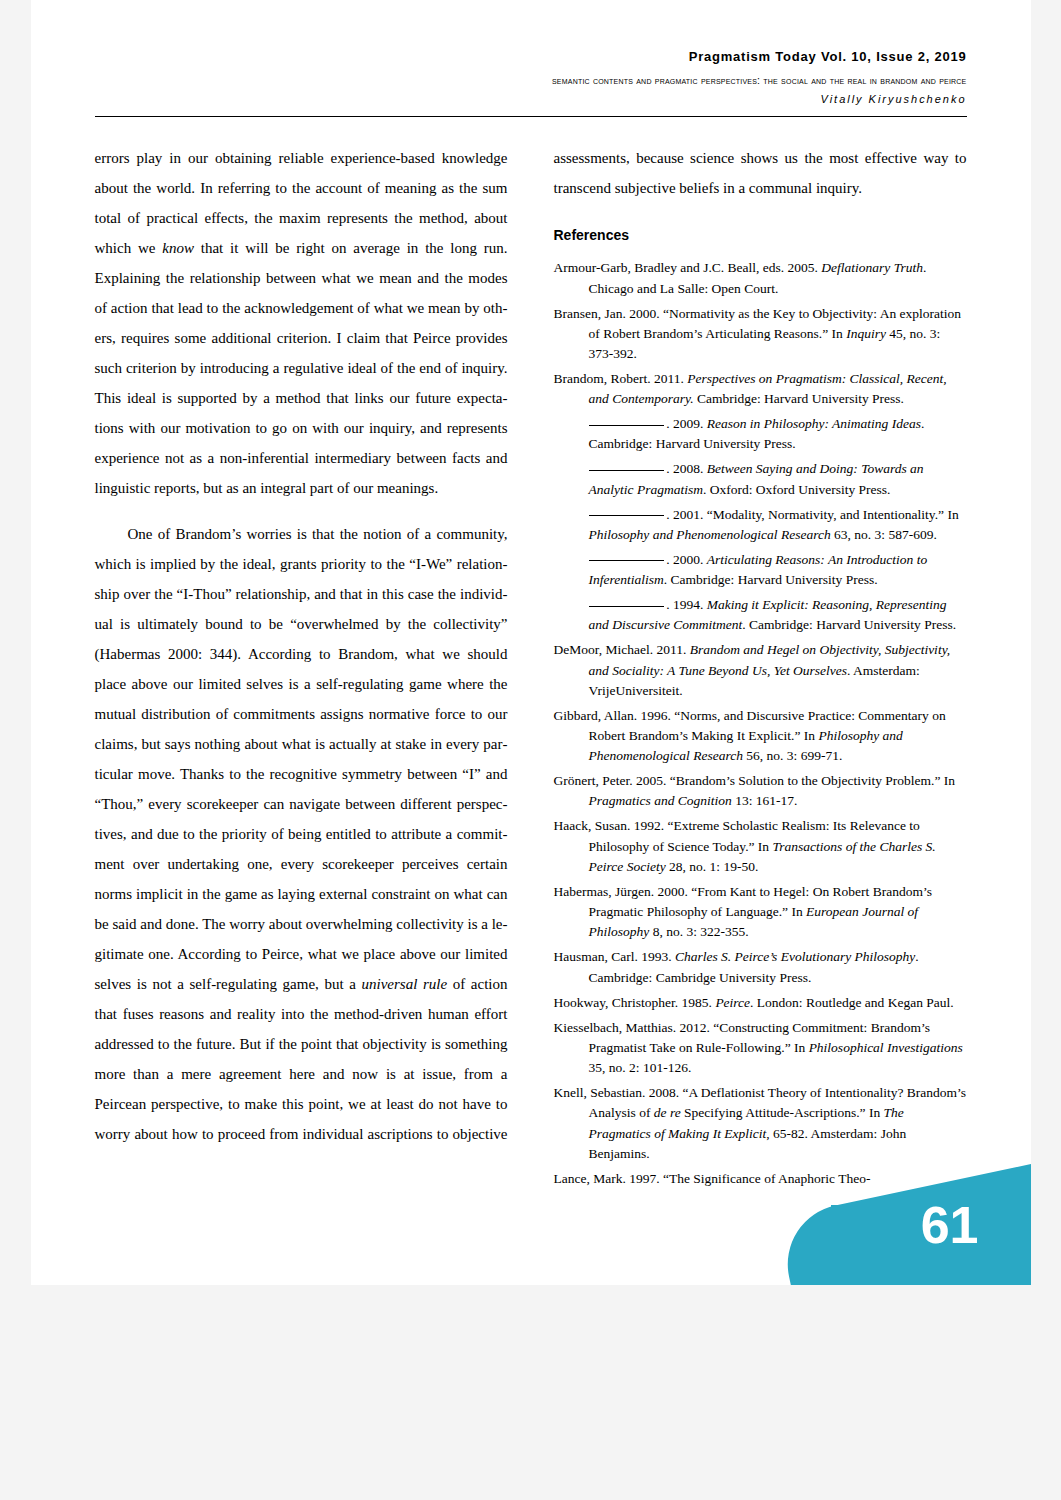Pragmatism Today Vol. 10, Issue 2, 2019
SEMANTIC CONTENTS AND PRAGMATIC PERSPECTIVES: THE SOCIAL AND THE REAL IN BRANDOM AND PEIRCE
Vitally Kiryushchenko
errors play in our obtaining reliable experience-based knowledge about the world. In referring to the account of meaning as the sum total of practical effects, the maxim represents the method, about which we know that it will be right on average in the long run. Explaining the relationship between what we mean and the modes of action that lead to the acknowledgement of what we mean by others, requires some additional criterion. I claim that Peirce provides such criterion by introducing a regulative ideal of the end of inquiry. This ideal is supported by a method that links our future expectations with our motivation to go on with our inquiry, and represents experience not as a non-inferential intermediary between facts and linguistic reports, but as an integral part of our meanings.
One of Brandom’s worries is that the notion of a community, which is implied by the ideal, grants priority to the “I-We” relationship over the “I-Thou” relationship, and that in this case the individual is ultimately bound to be “overwhelmed by the collectivity” (Habermas 2000: 344). According to Brandom, what we should place above our limited selves is a self-regulating game where the mutual distribution of commitments assigns normative force to our claims, but says nothing about what is actually at stake in every particular move. Thanks to the recognitive symmetry between “I” and “Thou,” every scorekeeper can navigate between different perspectives, and due to the priority of being entitled to attribute a commitment over undertaking one, every scorekeeper perceives certain norms implicit in the game as laying external constraint on what can be said and done. The worry about overwhelming collectivity is a legitimate one. According to Peirce, what we place above our limited selves is not a self-regulating game, but a universal rule of action that fuses reasons and reality into the method-driven human effort addressed to the future. But if the point that objectivity is something more than a mere agreement here and now is at issue, from a Peircean perspective, to make this point, we at least do not have to worry about how to proceed from individual ascriptions to objective assessments, because science shows us the most effective way to transcend subjective beliefs in a communal inquiry.
References
Armour-Garb, Bradley and J.C. Beall, eds. 2005. Deflationary Truth. Chicago and La Salle: Open Court.
Bransen, Jan. 2000. “Normativity as the Key to Objectivity: An exploration of Robert Brandom’s Articulating Reasons.” In Inquiry 45, no. 3: 373-392.
Brandom, Robert. 2011. Perspectives on Pragmatism: Classical, Recent, and Contemporary. Cambridge: Harvard University Press.
. 2009. Reason in Philosophy: Animating Ideas. Cambridge: Harvard University Press.
. 2008. Between Saying and Doing: Towards an Analytic Pragmatism. Oxford: Oxford University Press.
. 2001. “Modality, Normativity, and Intentionality.” In Philosophy and Phenomenological Research 63, no. 3: 587-609.
. 2000. Articulating Reasons: An Introduction to Inferentialism. Cambridge: Harvard University Press.
. 1994. Making it Explicit: Reasoning, Representing and Discursive Commitment. Cambridge: Harvard University Press.
DeMoor, Michael. 2011. Brandom and Hegel on Objectivity, Subjectivity, and Sociality: A Tune Beyond Us, Yet Ourselves. Amsterdam: VrijeUniversiteit.
Gibbard, Allan. 1996. “Norms, and Discursive Practice: Commentary on Robert Brandom’s Making It Explicit.” In Philosophy and Phenomenological Research 56, no. 3: 699-71.
Grönert, Peter. 2005. “Brandom’s Solution to the Objectivity Problem.” In Pragmatics and Cognition 13: 161-17.
Haack, Susan. 1992. “Extreme Scholastic Realism: Its Relevance to Philosophy of Science Today.” In Transactions of the Charles S. Peirce Society 28, no. 1: 19-50.
Habermas, Jürgen. 2000. “From Kant to Hegel: On Robert Brandom’s Pragmatic Philosophy of Language.” In European Journal of Philosophy 8, no. 3: 322-355.
Hausman, Carl. 1993. Charles S. Peirce’s Evolutionary Philosophy. Cambridge: Cambridge University Press.
Hookway, Christopher. 1985. Peirce. London: Routledge and Kegan Paul.
Kiesselbach, Matthias. 2012. “Constructing Commitment: Brandom’s Pragmatist Take on Rule-Following.” In Philosophical Investigations 35, no. 2: 101-126.
Knell, Sebastian. 2008. “A Deflationist Theory of Intentionality? Brandom’s Analysis of de re Specifying Attitude-Ascriptions.” In The Pragmatics of Making It Explicit, 65-82. Amsterdam: John Benjamins.
Lance, Mark. 1997. “The Significance of Anaphoric Theo-
61